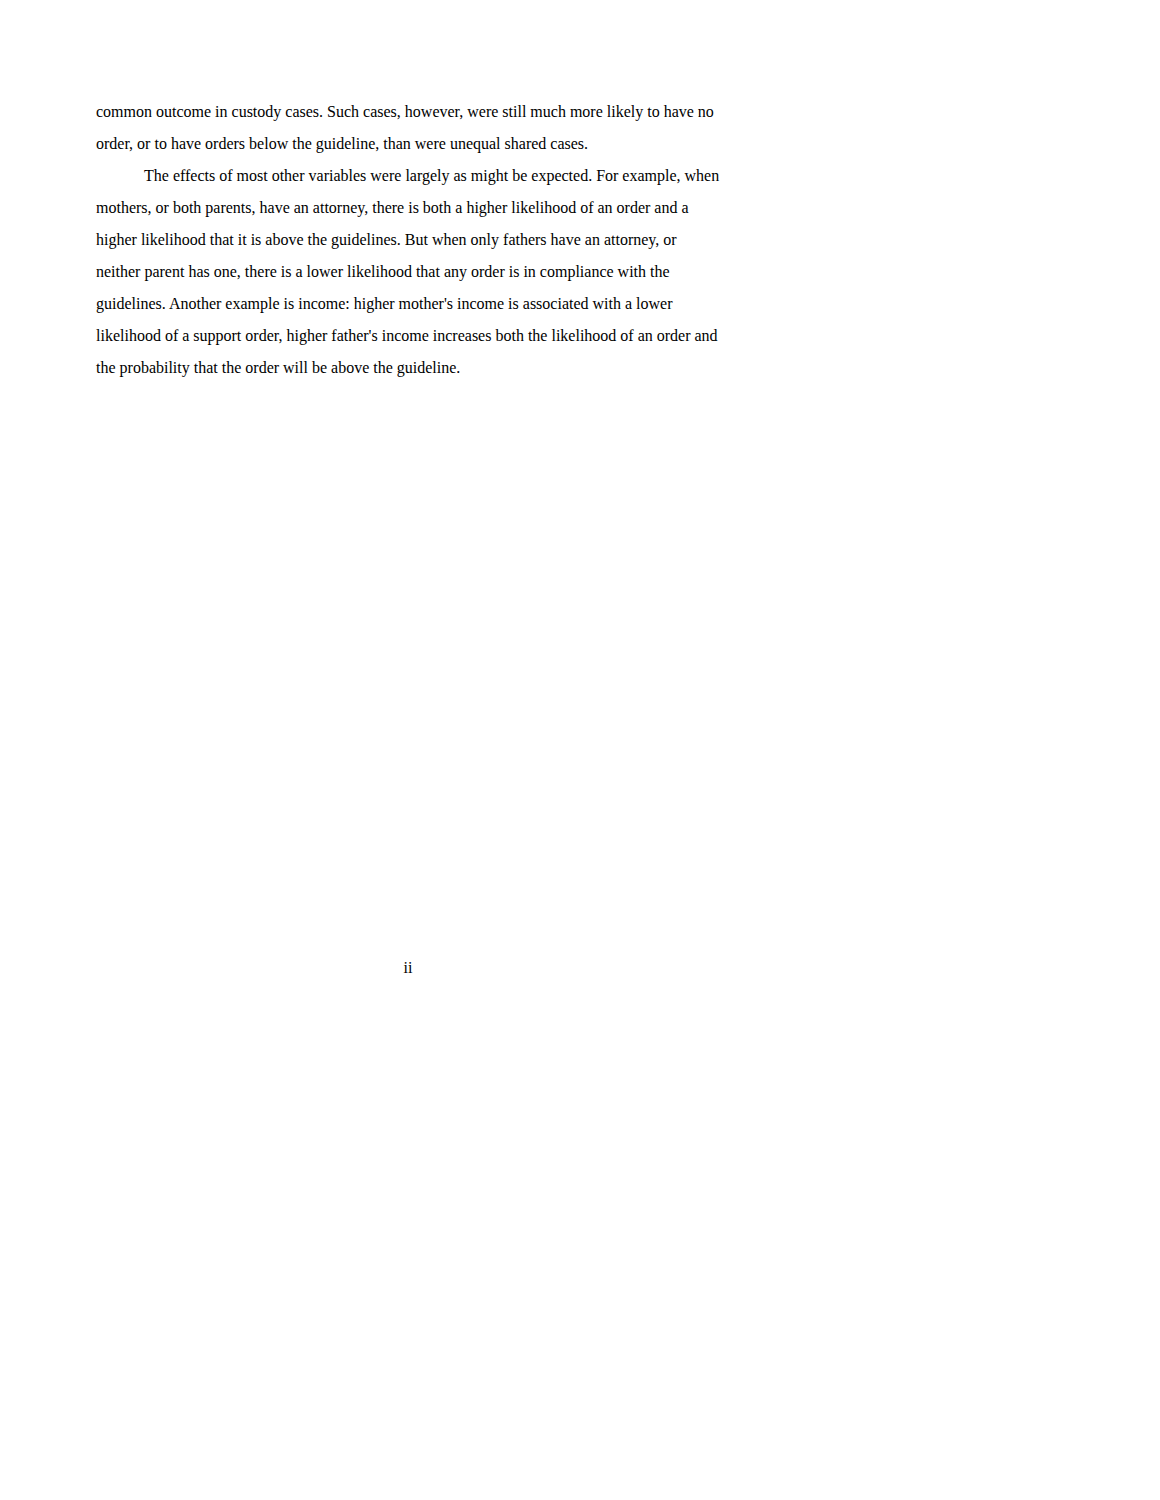common outcome in custody cases. Such cases, however, were still much more likely to have no order, or to have orders below the guideline, than were unequal shared cases.
The effects of most other variables were largely as might be expected. For example, when mothers, or both parents, have an attorney, there is both a higher likelihood of an order and a higher likelihood that it is above the guidelines. But when only fathers have an attorney, or neither parent has one, there is a lower likelihood that any order is in compliance with the guidelines. Another example is income: higher mother's income is associated with a lower likelihood of a support order, higher father's income increases both the likelihood of an order and the probability that the order will be above the guideline.
ii